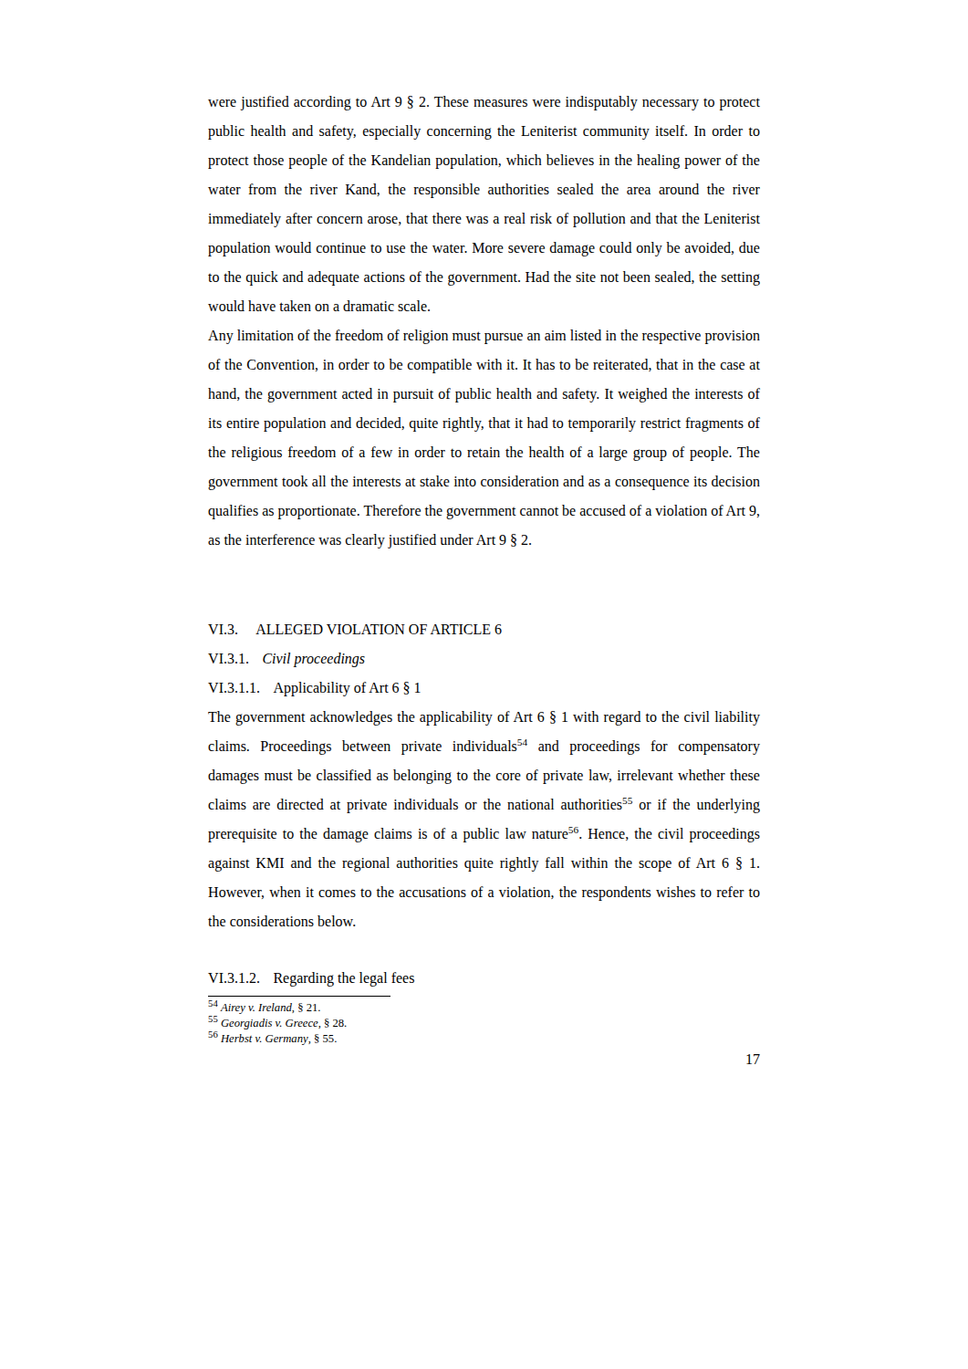were justified according to Art 9 § 2. These measures were indisputably necessary to protect public health and safety, especially concerning the Leniterist community itself. In order to protect those people of the Kandelian population, which believes in the healing power of the water from the river Kand, the responsible authorities sealed the area around the river immediately after concern arose, that there was a real risk of pollution and that the Leniterist population would continue to use the water. More severe damage could only be avoided, due to the quick and adequate actions of the government. Had the site not been sealed, the setting would have taken on a dramatic scale.
Any limitation of the freedom of religion must pursue an aim listed in the respective provision of the Convention, in order to be compatible with it. It has to be reiterated, that in the case at hand, the government acted in pursuit of public health and safety. It weighed the interests of its entire population and decided, quite rightly, that it had to temporarily restrict fragments of the religious freedom of a few in order to retain the health of a large group of people. The government took all the interests at stake into consideration and as a consequence its decision qualifies as proportionate. Therefore the government cannot be accused of a violation of Art 9, as the interference was clearly justified under Art 9 § 2.
VI.3. ALLEGED VIOLATION OF ARTICLE 6
VI.3.1. Civil proceedings
VI.3.1.1. Applicability of Art 6 § 1
The government acknowledges the applicability of Art 6 § 1 with regard to the civil liability claims. Proceedings between private individuals54 and proceedings for compensatory damages must be classified as belonging to the core of private law, irrelevant whether these claims are directed at private individuals or the national authorities55 or if the underlying prerequisite to the damage claims is of a public law nature56. Hence, the civil proceedings against KMI and the regional authorities quite rightly fall within the scope of Art 6 § 1. However, when it comes to the accusations of a violation, the respondents wishes to refer to the considerations below.
VI.3.1.2. Regarding the legal fees
54 Airey v. Ireland, § 21.
55 Georgiadis v. Greece, § 28.
56 Herbst v. Germany, § 55.
17